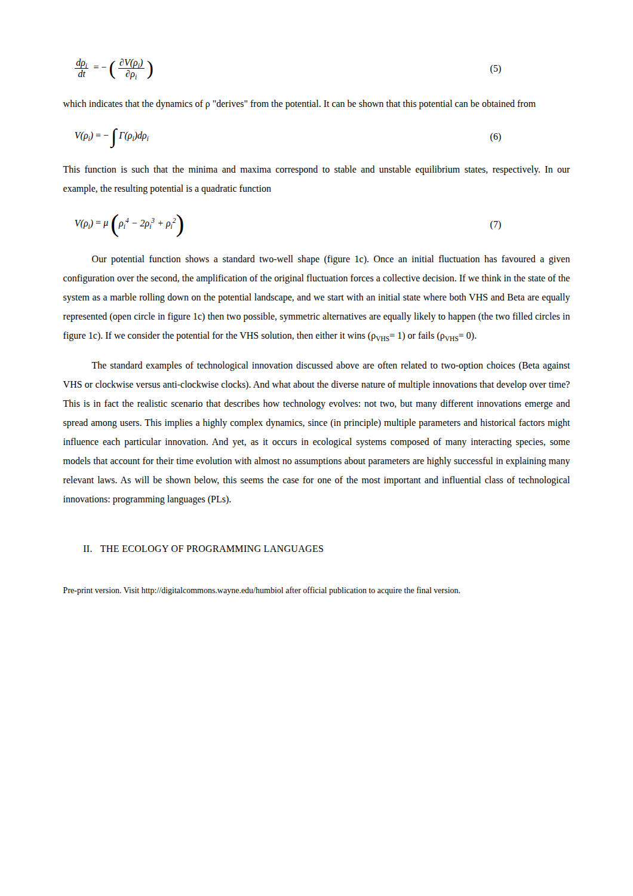dρi dt = − ( ∂V(ρi)∂ρi )
(5)
which indicates that the dynamics of ρ "derives" from the potential. It can be shown that this potential can be obtained from
V(ρi) = − ∫ Γ(ρi)dρi
(6)
This function is such that the minima and maxima correspond to stable and unstable equilibrium states, respectively. In our example, the resulting potential is a quadratic function
V(ρi) = μ (ρi4 − 2ρi3 + ρi2)
(7)
Our potential function shows a standard two-well shape (figure 1c). Once an initial fluctuation has favoured a given configuration over the second, the amplification of the original fluctuation forces a collective decision. If we think in the state of the system as a marble rolling down on the potential landscape, and we start with an initial state where both VHS and Beta are equally represented (open circle in figure 1c) then two possible, symmetric alternatives are equally likely to happen (the two filled circles in figure 1c). If we consider the potential for the VHS solution, then either it wins (ρVHS= 1) or fails (ρVHS= 0).
The standard examples of technological innovation discussed above are often related to two-option choices (Beta against VHS or clockwise versus anti-clockwise clocks). And what about the diverse nature of multiple innovations that develop over time? This is in fact the realistic scenario that describes how technology evolves: not two, but many different innovations emerge and spread among users. This implies a highly complex dynamics, since (in principle) multiple parameters and historical factors might influence each particular innovation. And yet, as it occurs in ecological systems composed of many interacting species, some models that account for their time evolution with almost no assumptions about parameters are highly successful in explaining many relevant laws. As will be shown below, this seems the case for one of the most important and influential class of technological innovations: programming languages (PLs).
II. The Ecology of Programming Languages
Pre-print version. Visit http://digitalcommons.wayne.edu/humbiol after official publication to acquire the final version.